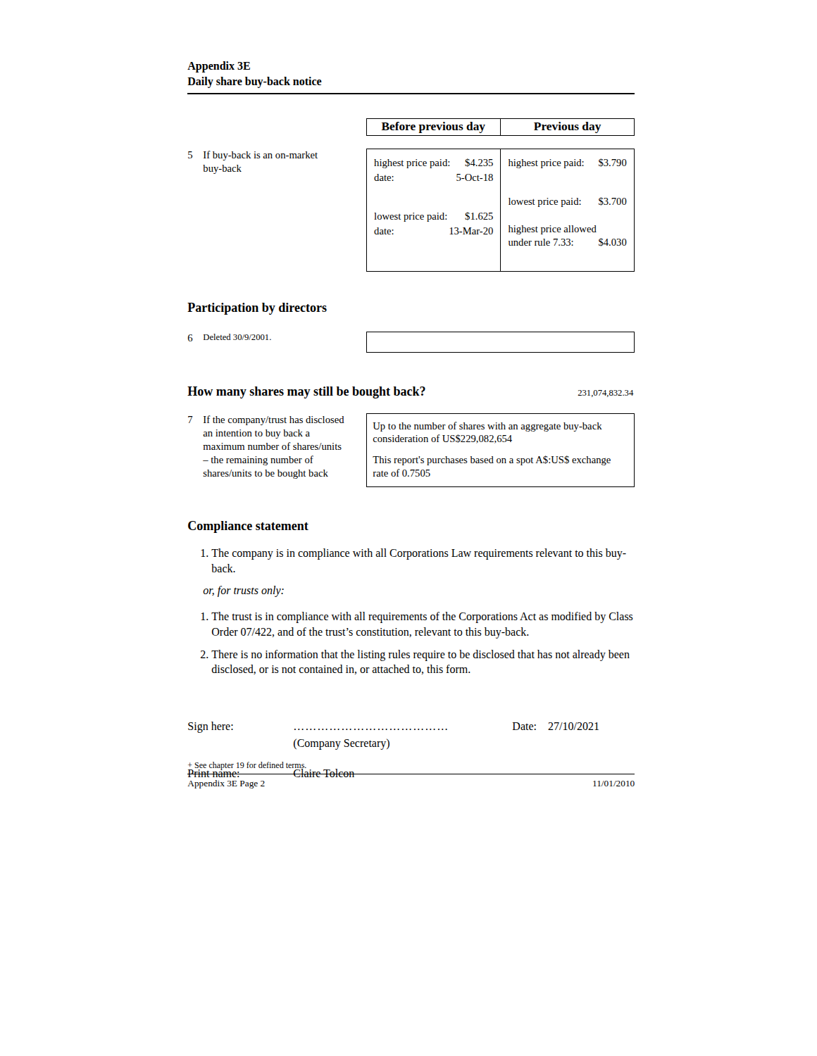Appendix 3E
Daily share buy-back notice
| | Before previous day | Previous day |
| / 5 / If buy-back is an on-market buy-back / | highest price paid: $4.235 date: 5-Oct-18 lowest price paid: $1.625 date: 13-Mar-20 | highest price paid: $3.790 lowest price paid: $3.700 highest price allowed under rule 7.33: $4.030 |
Participation by directors
| / 6 / Deleted 30/9/2001. / | |
How many shares may still be bought back? 231,074,832.34
| / 7 / If the company/trust has disclosed an intention to buy back a maximum number of shares/units – the remaining number of shares/units to be bought back / | Up to the number of shares with an aggregate buy-back consideration of US$229,082,654 This report's purchases based on a spot A$:US$ exchange rate of 0.7505 |
Compliance statement
The company is in compliance with all Corporations Law requirements relevant to this buy-back.
or, for trusts only:
The trust is in compliance with all requirements of the Corporations Act as modified by Class Order 07/422, and of the trust’s constitution, relevant to this buy-back.
There is no information that the listing rules require to be disclosed that has not already been disclosed, or is not contained in, or attached to, this form.
| Sign here: | ………………………………… | Date: 27/10/2021 |
| | (Company Secretary) | |
| Print name: | Claire Tolcon | |
+ See chapter 19 for defined terms.
Appendix 3E Page 2 11/01/2010